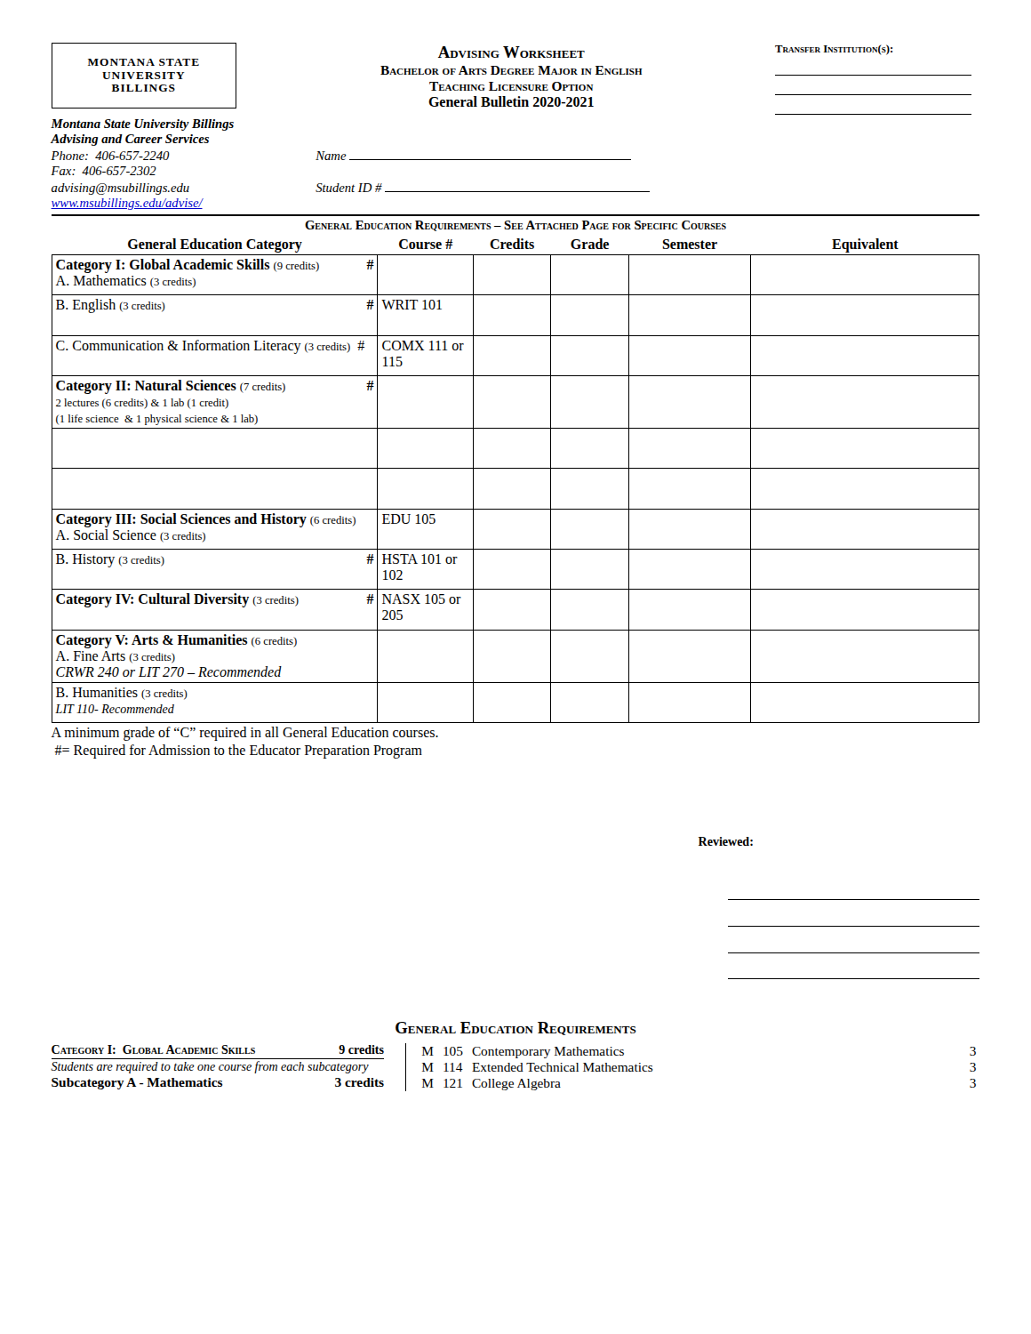MONTANA STATE UNIVERSITY
BILLINGS
Advising Worksheet
Bachelor of Arts Degree Major in English
Teaching Licensure Option
General Bulletin 2020-2021
Transfer Institution(s):
Montana State University Billings
Advising and Career Services
Phone: 406-657-2240
Name
Fax: 406-657-2302
advising@msubillings.edu
Student ID #
www.msubillings.edu/advise/
General Education Requirements – See Attached Page for Specific Courses
| General Education Category | Course # | Credits | Grade | Semester | Equivalent |
| --- | --- | --- | --- | --- | --- |
| Category I: Global Academic Skills (9 credits) # A. Mathematics (3 credits) | | | | | |
| B. English (3 credits) # | WRIT 101 | | | | |
| C. Communication & Information Literacy (3 credits) # | COMX 111 or 115 | | | | |
| Category II: Natural Sciences (7 credits) # 2 lectures (6 credits) & 1 lab (1 credit) (1 life science & 1 physical science & 1 lab) | | | | | |
| Category III: Social Sciences and History (6 credits) A. Social Science (3 credits) | EDU 105 | | | | |
| B. History (3 credits) # | HSTA 101 or 102 | | | | |
| Category IV: Cultural Diversity (3 credits) # | NASX 105 or 205 | | | | |
| Category V: Arts & Humanities (6 credits) A. Fine Arts (3 credits) CRWR 240 or LIT 270 – Recommended | | | | | |
| B. Humanities (3 credits) LIT 110- Recommended | | | | | |
A minimum grade of “C” required in all General Education courses.
#= Required for Admission to the Educator Preparation Program
Reviewed:
General Education Requirements
Category I: Global Academic Skills 9 credits
Students are required to take one course from each subcategory
Subcategory A - Mathematics 3 credits
| M | 105 | Contemporary Mathematics | 3 |
| M | 114 | Extended Technical Mathematics | 3 |
| M | 121 | College Algebra | 3 |